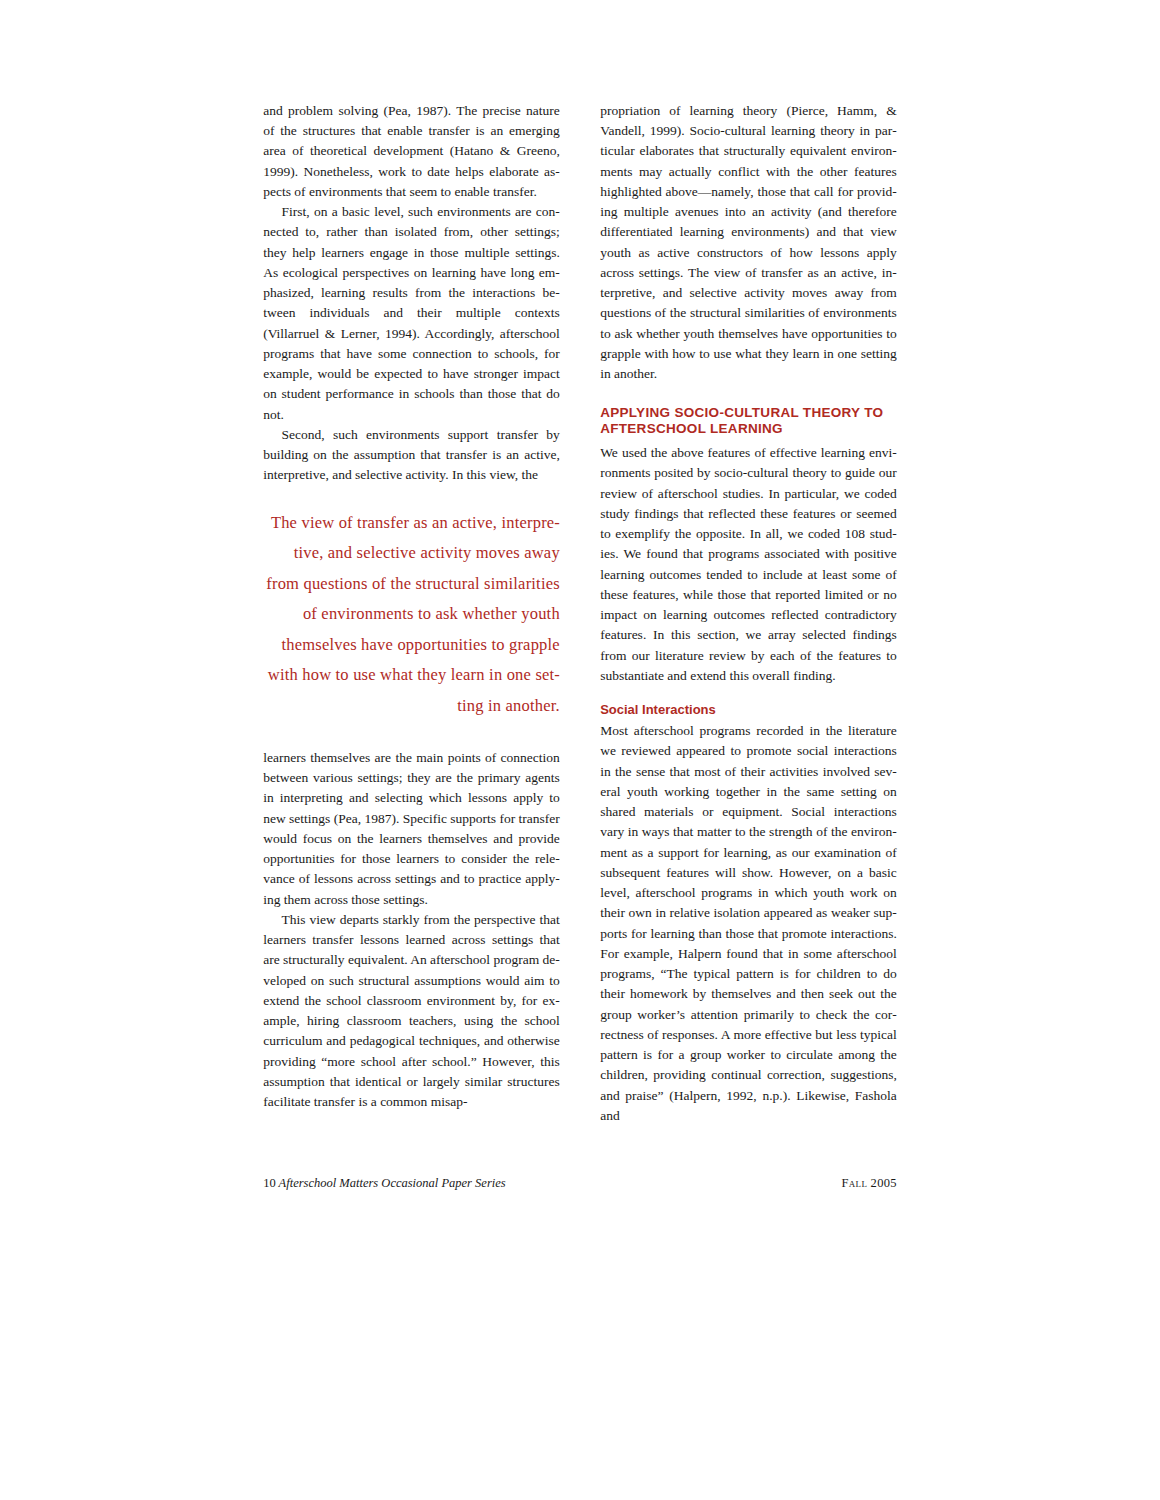and problem solving (Pea, 1987). The precise nature of the structures that enable transfer is an emerging area of theoretical development (Hatano & Greeno, 1999). Nonetheless, work to date helps elaborate aspects of environments that seem to enable transfer.
First, on a basic level, such environments are connected to, rather than isolated from, other settings; they help learners engage in those multiple settings. As ecological perspectives on learning have long emphasized, learning results from the interactions between individuals and their multiple contexts (Villarruel & Lerner, 1994). Accordingly, afterschool programs that have some connection to schools, for example, would be expected to have stronger impact on student performance in schools than those that do not.
Second, such environments support transfer by building on the assumption that transfer is an active, interpretive, and selective activity. In this view, the
The view of transfer as an active, interpretive, and selective activity moves away from questions of the structural similarities of environments to ask whether youth themselves have opportunities to grapple with how to use what they learn in one setting in another.
learners themselves are the main points of connection between various settings; they are the primary agents in interpreting and selecting which lessons apply to new settings (Pea, 1987). Specific supports for transfer would focus on the learners themselves and provide opportunities for those learners to consider the relevance of lessons across settings and to practice applying them across those settings.
This view departs starkly from the perspective that learners transfer lessons learned across settings that are structurally equivalent. An afterschool program developed on such structural assumptions would aim to extend the school classroom environment by, for example, hiring classroom teachers, using the school curriculum and pedagogical techniques, and otherwise providing “more school after school.” However, this assumption that identical or largely similar structures facilitate transfer is a common misap-
propriation of learning theory (Pierce, Hamm, & Vandell, 1999). Socio-cultural learning theory in particular elaborates that structurally equivalent environments may actually conflict with the other features highlighted above—namely, those that call for providing multiple avenues into an activity (and therefore differentiated learning environments) and that view youth as active constructors of how lessons apply across settings. The view of transfer as an active, interpretive, and selective activity moves away from questions of the structural similarities of environments to ask whether youth themselves have opportunities to grapple with how to use what they learn in one setting in another.
Applying Socio-Cultural Theory to Afterschool Learning
We used the above features of effective learning environments posited by socio-cultural theory to guide our review of afterschool studies. In particular, we coded study findings that reflected these features or seemed to exemplify the opposite. In all, we coded 108 studies. We found that programs associated with positive learning outcomes tended to include at least some of these features, while those that reported limited or no impact on learning outcomes reflected contradictory features. In this section, we array selected findings from our literature review by each of the features to substantiate and extend this overall finding.
Social Interactions
Most afterschool programs recorded in the literature we reviewed appeared to promote social interactions in the sense that most of their activities involved several youth working together in the same setting on shared materials or equipment. Social interactions vary in ways that matter to the strength of the environment as a support for learning, as our examination of subsequent features will show. However, on a basic level, afterschool programs in which youth work on their own in relative isolation appeared as weaker supports for learning than those that promote interactions. For example, Halpern found that in some afterschool programs, “The typical pattern is for children to do their homework by themselves and then seek out the group worker’s attention primarily to check the correctness of responses. A more effective but less typical pattern is for a group worker to circulate among the children, providing continual correction, suggestions, and praise” (Halpern, 1992, n.p.). Likewise, Fashola and
10 Afterschool Matters Occasional Paper Series
Fall 2005